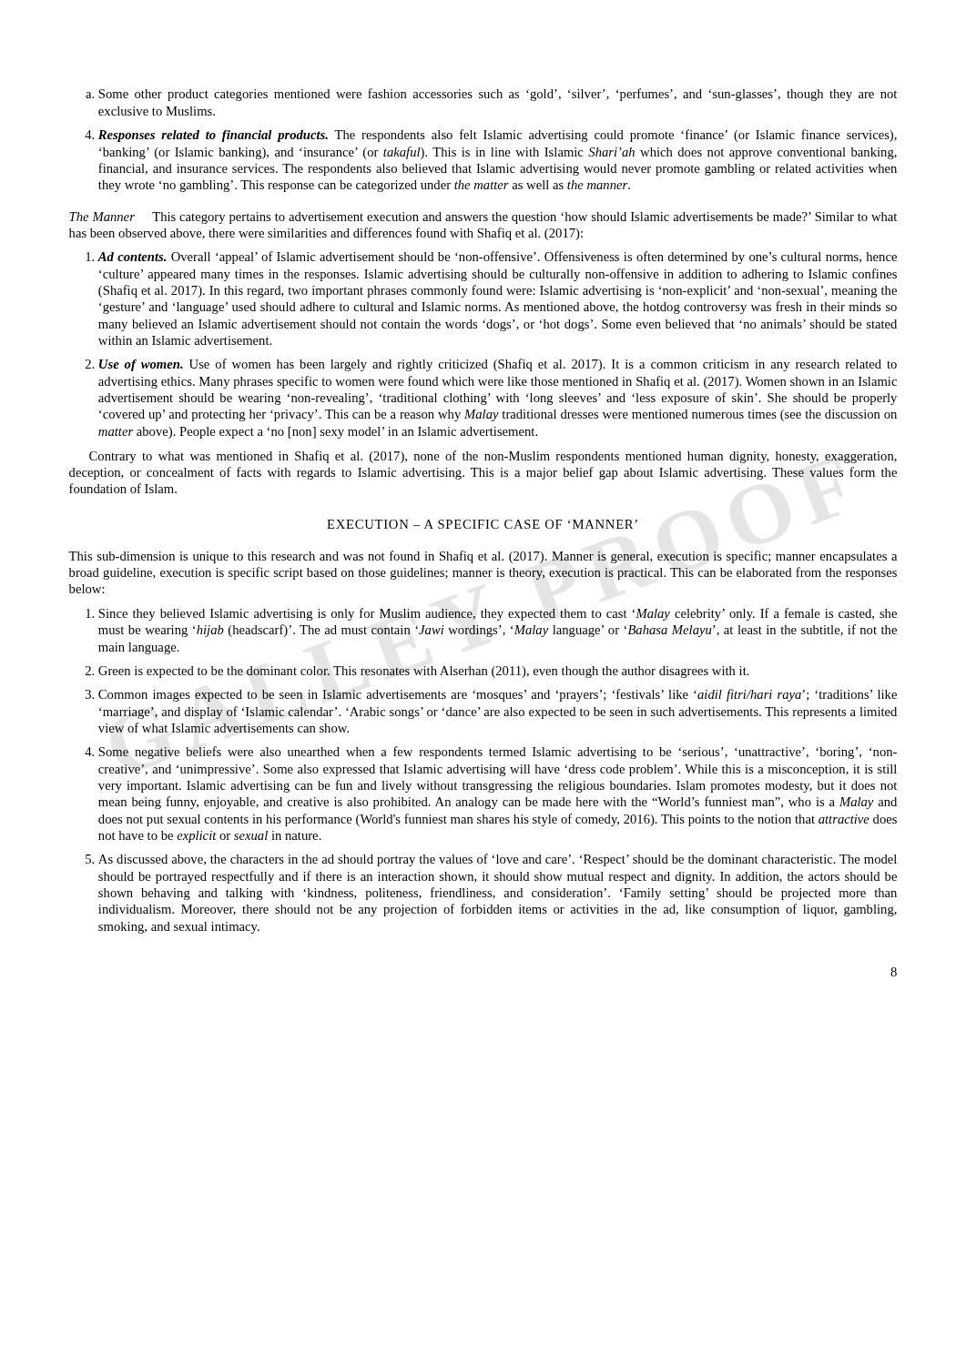GALLEY PROOF
Some other product categories mentioned were fashion accessories such as ‘gold’, ‘silver’, ‘perfumes’, and ‘sun-glasses’, though they are not exclusive to Muslims.
Responses related to financial products. The respondents also felt Islamic advertising could promote ‘finance’ (or Islamic finance services), ‘banking’ (or Islamic banking), and ‘insurance’ (or takaful). This is in line with Islamic Shari’ah which does not approve conventional banking, financial, and insurance services. The respondents also believed that Islamic advertising would never promote gambling or related activities when they wrote ‘no gambling’. This response can be categorized under the matter as well as the manner.
The Manner This category pertains to advertisement execution and answers the question ‘how should Islamic advertisements be made?’ Similar to what has been observed above, there were similarities and differences found with Shafiq et al. (2017):
Ad contents. Overall ‘appeal’ of Islamic advertisement should be ‘non-offensive’. Offensiveness is often determined by one’s cultural norms, hence ‘culture’ appeared many times in the responses. Islamic advertising should be culturally non-offensive in addition to adhering to Islamic confines (Shafiq et al. 2017). In this regard, two important phrases commonly found were: Islamic advertising is ‘non-explicit’ and ‘non-sexual’, meaning the ‘gesture’ and ‘language’ used should adhere to cultural and Islamic norms. As mentioned above, the hotdog controversy was fresh in their minds so many believed an Islamic advertisement should not contain the words ‘dogs’, or ‘hot dogs’. Some even believed that ‘no animals’ should be stated within an Islamic advertisement.
Use of women. Use of women has been largely and rightly criticized (Shafiq et al. 2017). It is a common criticism in any research related to advertising ethics. Many phrases specific to women were found which were like those mentioned in Shafiq et al. (2017). Women shown in an Islamic advertisement should be wearing ‘non-revealing’, ‘traditional clothing’ with ‘long sleeves’ and ‘less exposure of skin’. She should be properly ‘covered up’ and protecting her ‘privacy’. This can be a reason why Malay traditional dresses were mentioned numerous times (see the discussion on matter above). People expect a ‘no [non] sexy model’ in an Islamic advertisement.
Contrary to what was mentioned in Shafiq et al. (2017), none of the non-Muslim respondents mentioned human dignity, honesty, exaggeration, deception, or concealment of facts with regards to Islamic advertising. This is a major belief gap about Islamic advertising. These values form the foundation of Islam.
EXECUTION – A SPECIFIC CASE OF ‘MANNER’
This sub-dimension is unique to this research and was not found in Shafiq et al. (2017). Manner is general, execution is specific; manner encapsulates a broad guideline, execution is specific script based on those guidelines; manner is theory, execution is practical. This can be elaborated from the responses below:
Since they believed Islamic advertising is only for Muslim audience, they expected them to cast ‘Malay celebrity’ only. If a female is casted, she must be wearing ‘hijab (headscarf)’. The ad must contain ‘Jawi wordings’, ‘Malay language’ or ‘Bahasa Melayu’, at least in the subtitle, if not the main language.
Green is expected to be the dominant color. This resonates with Alserhan (2011), even though the author disagrees with it.
Common images expected to be seen in Islamic advertisements are ‘mosques’ and ‘prayers’; ‘festivals’ like ‘aidil fitri/hari raya’; ‘traditions’ like ‘marriage’, and display of ‘Islamic calendar’. ‘Arabic songs’ or ‘dance’ are also expected to be seen in such advertisements. This represents a limited view of what Islamic advertisements can show.
Some negative beliefs were also unearthed when a few respondents termed Islamic advertising to be ‘serious’, ‘unattractive’, ‘boring’, ‘non-creative’, and ‘unimpressive’. Some also expressed that Islamic advertising will have ‘dress code problem’. While this is a misconception, it is still very important. Islamic advertising can be fun and lively without transgressing the religious boundaries. Islam promotes modesty, but it does not mean being funny, enjoyable, and creative is also prohibited. An analogy can be made here with the “World’s funniest man”, who is a Malay and does not put sexual contents in his performance (World's funniest man shares his style of comedy, 2016). This points to the notion that attractive does not have to be explicit or sexual in nature.
As discussed above, the characters in the ad should portray the values of ‘love and care’. ‘Respect’ should be the dominant characteristic. The model should be portrayed respectfully and if there is an interaction shown, it should show mutual respect and dignity. In addition, the actors should be shown behaving and talking with ‘kindness, politeness, friendliness, and consideration’. ‘Family setting’ should be projected more than individualism. Moreover, there should not be any projection of forbidden items or activities in the ad, like consumption of liquor, gambling, smoking, and sexual intimacy.
8